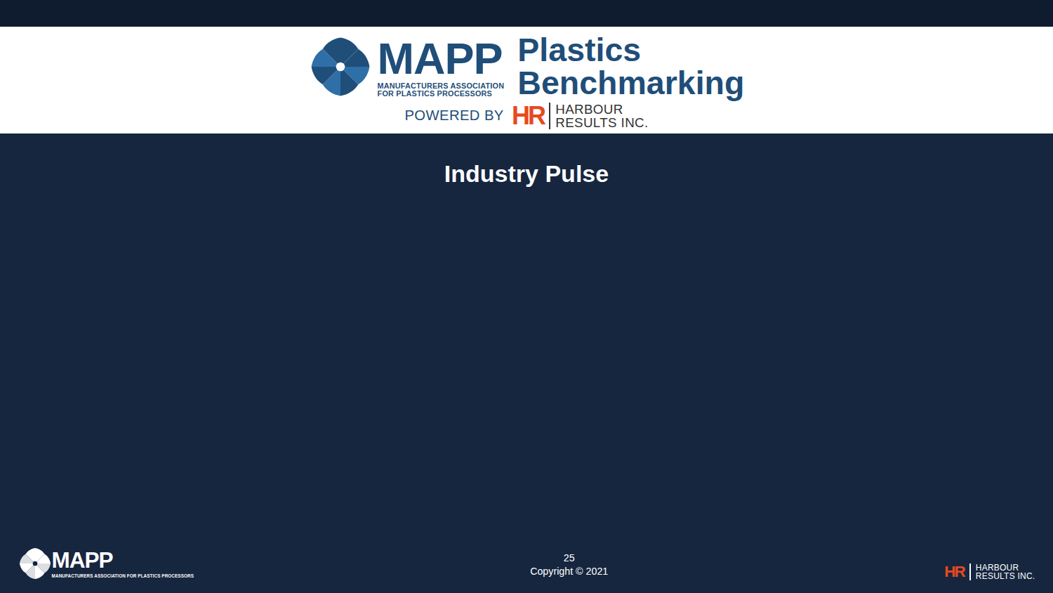MAPP
MANUFACTURERS ASSOCIATION FOR PLASTICS PROCESSORS
Plastics
Benchmarking
POWERED BY
HR HARBOUR RESULTS INC.
Industry Pulse
MAPP
MANUFACTURERS ASSOCIATION FOR PLASTICS PROCESSORS
25
Copyright © 2021
HR HARBOUR RESULTS INC.